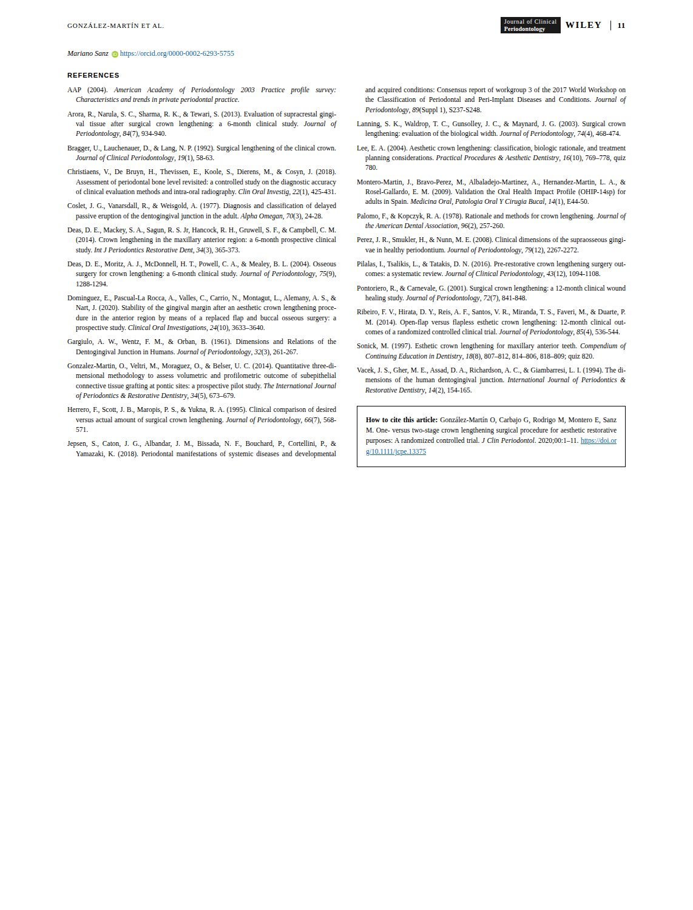GONZÁLEZ-MARTÍN ET AL.
Journal of Clinical Periodontology
WILEY 11
Mariano Sanz iD https://orcid.org/0000-0002-6293-5755
REFERENCES
AAP (2004). American Academy of Periodontology 2003 Practice profile survey: Characteristics and trends in private periodontal practice.
Arora, R., Narula, S. C., Sharma, R. K., & Tewari, S. (2013). Evaluation of supracrestal gingival tissue after surgical crown lengthening: a 6-month clinical study. Journal of Periodontology, 84(7), 934-940.
Bragger, U., Lauchenauer, D., & Lang, N. P. (1992). Surgical lengthening of the clinical crown. Journal of Clinical Periodontology, 19(1), 58-63.
Christiaens, V., De Bruyn, H., Thevissen, E., Koole, S., Dierens, M., & Cosyn, J. (2018). Assessment of periodontal bone level revisited: a controlled study on the diagnostic accuracy of clinical evaluation methods and intra-oral radiography. Clin Oral Investig, 22(1), 425-431.
Coslet, J. G., Vanarsdall, R., & Weisgold, A. (1977). Diagnosis and classification of delayed passive eruption of the dentogingival junction in the adult. Alpha Omegan, 70(3), 24-28.
Deas, D. E., Mackey, S. A., Sagun, R. S. Jr, Hancock, R. H., Gruwell, S. F., & Campbell, C. M. (2014). Crown lengthening in the maxillary anterior region: a 6-month prospective clinical study. Int J Periodontics Restorative Dent, 34(3), 365-373.
Deas, D. E., Moritz, A. J., McDonnell, H. T., Powell, C. A., & Mealey, B. L. (2004). Osseous surgery for crown lengthening: a 6-month clinical study. Journal of Periodontology, 75(9), 1288-1294.
Dominguez, E., Pascual-La Rocca, A., Valles, C., Carrio, N., Montagut, L., Alemany, A. S., & Nart, J. (2020). Stability of the gingival margin after an aesthetic crown lengthening procedure in the anterior region by means of a replaced flap and buccal osseous surgery: a prospective study. Clinical Oral Investigations, 24(10), 3633–3640.
Gargiulo, A. W., Wentz, F. M., & Orban, B. (1961). Dimensions and Relations of the Dentogingival Junction in Humans. Journal of Periodontology, 32(3), 261-267.
Gonzalez-Martin, O., Veltri, M., Moraguez, O., & Belser, U. C. (2014). Quantitative three-dimensional methodology to assess volumetric and profilometric outcome of subepithelial connective tissue grafting at pontic sites: a prospective pilot study. The International Journal of Periodontics & Restorative Dentistry, 34(5), 673–679.
Herrero, F., Scott, J. B., Maropis, P. S., & Yukna, R. A. (1995). Clinical comparison of desired versus actual amount of surgical crown lengthening. Journal of Periodontology, 66(7), 568-571.
Jepsen, S., Caton, J. G., Albandar, J. M., Bissada, N. F., Bouchard, P., Cortellini, P., & Yamazaki, K. (2018). Periodontal manifestations of systemic diseases and developmental and acquired conditions: Consensus report of workgroup 3 of the 2017 World Workshop on the Classification of Periodontal and Peri-Implant Diseases and Conditions. Journal of Periodontology, 89(Suppl 1), S237-S248.
Lanning, S. K., Waldrop, T. C., Gunsolley, J. C., & Maynard, J. G. (2003). Surgical crown lengthening: evaluation of the biological width. Journal of Periodontology, 74(4), 468-474.
Lee, E. A. (2004). Aesthetic crown lengthening: classification, biologic rationale, and treatment planning considerations. Practical Procedures & Aesthetic Dentistry, 16(10), 769–778, quiz 780.
Montero-Martin, J., Bravo-Perez, M., Albaladejo-Martinez, A., Hernandez-Martin, L. A., & Rosel-Gallardo, E. M. (2009). Validation the Oral Health Impact Profile (OHIP-14sp) for adults in Spain. Medicina Oral, Patologia Oral Y Cirugia Bucal, 14(1), E44-50.
Palomo, F., & Kopczyk, R. A. (1978). Rationale and methods for crown lengthening. Journal of the American Dental Association, 96(2), 257-260.
Perez, J. R., Smukler, H., & Nunn, M. E. (2008). Clinical dimensions of the supraosseous gingivae in healthy periodontium. Journal of Periodontology, 79(12), 2267-2272.
Pilalas, I., Tsalikis, L., & Tatakis, D. N. (2016). Pre-restorative crown lengthening surgery outcomes: a systematic review. Journal of Clinical Periodontology, 43(12), 1094-1108.
Pontoriero, R., & Carnevale, G. (2001). Surgical crown lengthening: a 12-month clinical wound healing study. Journal of Periodontology, 72(7), 841-848.
Ribeiro, F. V., Hirata, D. Y., Reis, A. F., Santos, V. R., Miranda, T. S., Faveri, M., & Duarte, P. M. (2014). Open-flap versus flapless esthetic crown lengthening: 12-month clinical outcomes of a randomized controlled clinical trial. Journal of Periodontology, 85(4), 536-544.
Sonick, M. (1997). Esthetic crown lengthening for maxillary anterior teeth. Compendium of Continuing Education in Dentistry, 18(8), 807–812, 814–806, 818–809; quiz 820.
Vacek, J. S., Gher, M. E., Assad, D. A., Richardson, A. C., & Giambarresi, L. I. (1994). The dimensions of the human dentogingival junction. International Journal of Periodontics & Restorative Dentistry, 14(2), 154-165.
How to cite this article: González-Martín O, Carbajo G, Rodrigo M, Montero E, Sanz M. One- versus two-stage crown lengthening surgical procedure for aesthetic restorative purposes: A randomized controlled trial. J Clin Periodontol. 2020;00:1–11. https://doi.org/10.1111/jcpe.13375